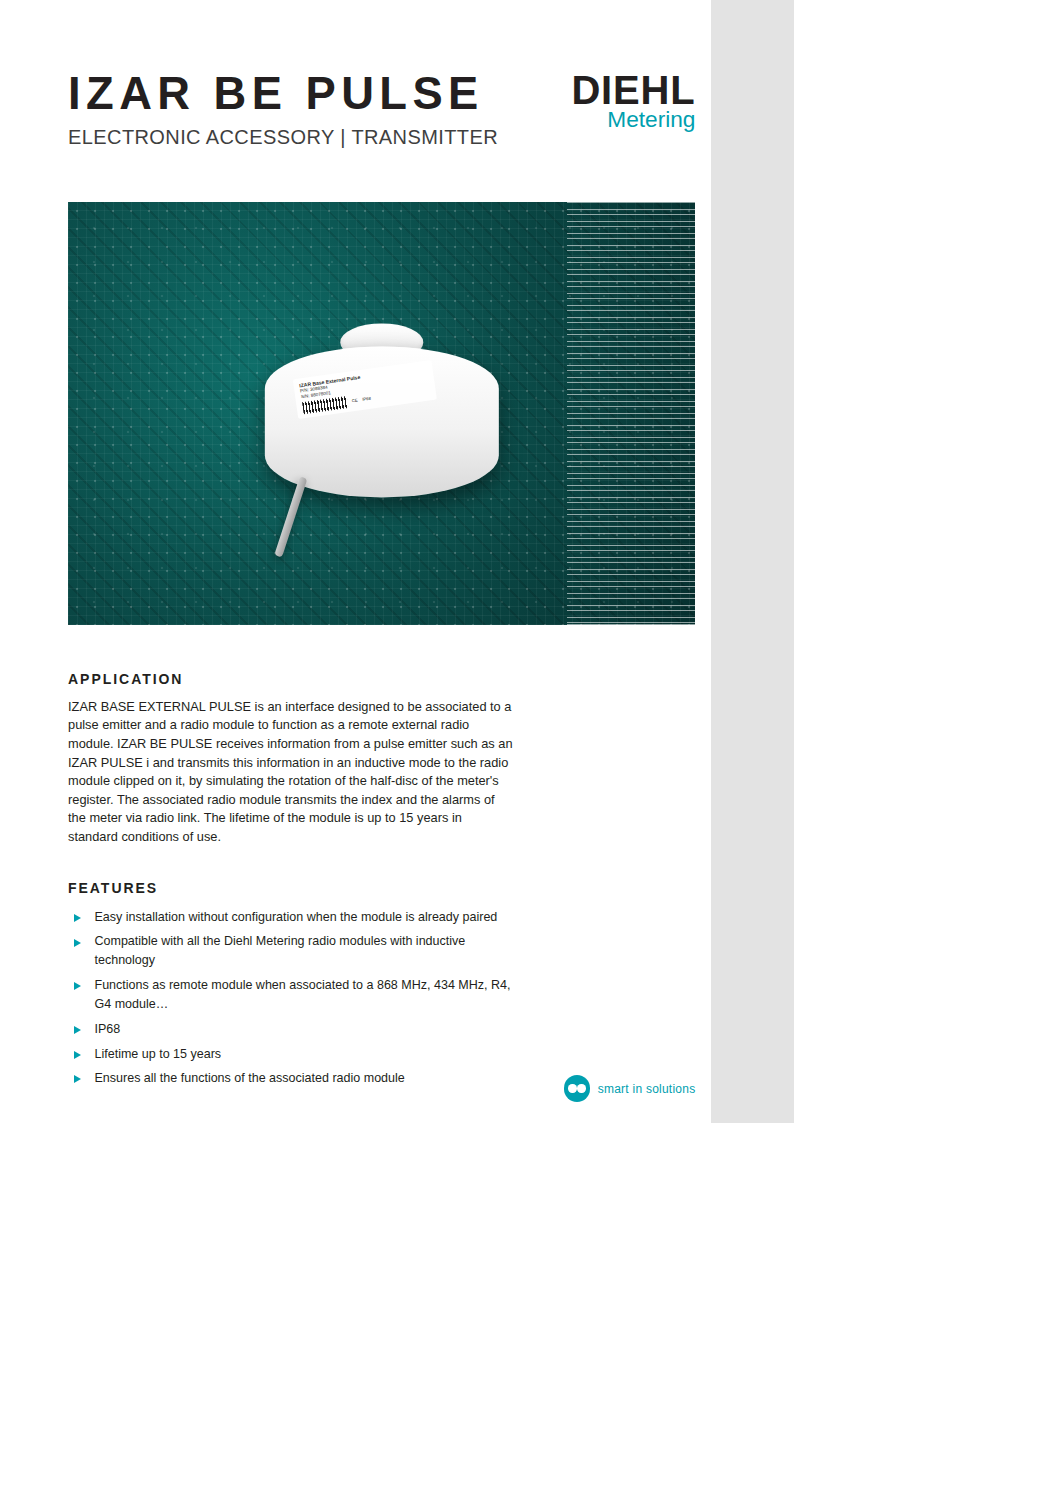IZAR BE PULSE
ELECTRONIC ACCESSORY | TRANSMITTER
DIEHL Metering
IZAR Base External Pulse
P/N: 3088384
S/N: 88078001
CE IP68
Application
IZAR BASE EXTERNAL PULSE is an interface designed to be associated to a pulse emitter and a radio module to function as a remote external radio module. IZAR BE PULSE receives information from a pulse emitter such as an IZAR PULSE i and transmits this information in an inductive mode to the radio module clipped on it, by simulating the rotation of the half-disc of the meter's register. The associated radio module transmits the index and the alarms of the meter via radio link. The lifetime of the module is up to 15 years in standard conditions of use.
Features
Easy installation without configuration when the module is already paired
Compatible with all the Diehl Metering radio modules with inductive technology
Functions as remote module when associated to a 868 MHz, 434 MHz, R4, G4 module…
IP68
Lifetime up to 15 years
Ensures all the functions of the associated radio module
smart in solutions